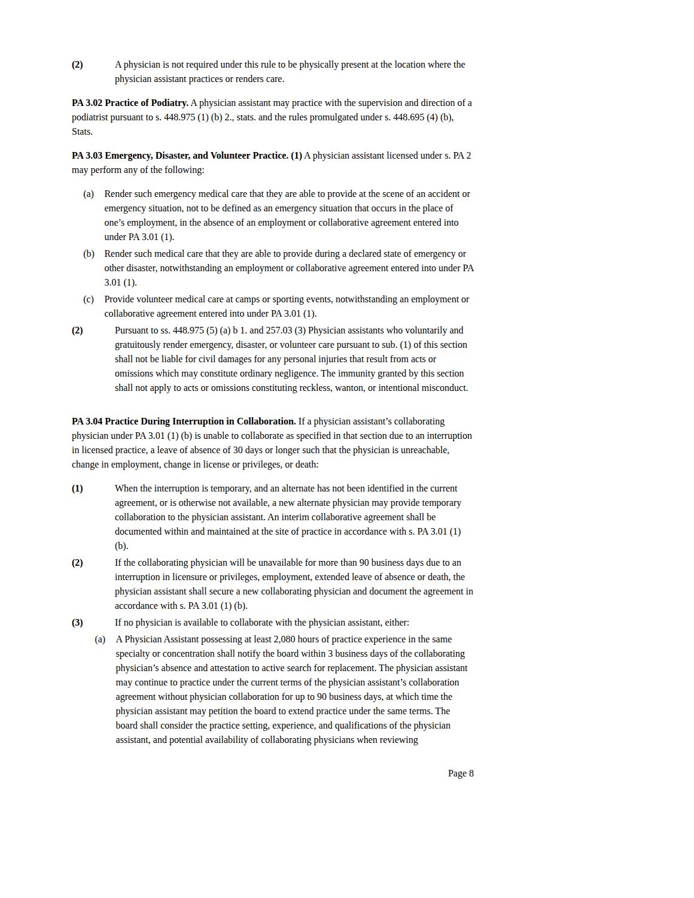(2)
A physician is not required under this rule to be physically present at the location where the physician assistant practices or renders care.
PA 3.02 Practice of Podiatry. A physician assistant may practice with the supervision and direction of a podiatrist pursuant to s. 448.975 (1) (b) 2., stats. and the rules promulgated under s. 448.695 (4) (b), Stats.
PA 3.03 Emergency, Disaster, and Volunteer Practice. (1) A physician assistant licensed under s. PA 2 may perform any of the following:
(a) Render such emergency medical care that they are able to provide at the scene of an accident or emergency situation, not to be defined as an emergency situation that occurs in the place of one’s employment, in the absence of an employment or collaborative agreement entered into under PA 3.01 (1).
(b) Render such medical care that they are able to provide during a declared state of emergency or other disaster, notwithstanding an employment or collaborative agreement entered into under PA 3.01 (1).
(c) Provide volunteer medical care at camps or sporting events, notwithstanding an employment or collaborative agreement entered into under PA 3.01 (1).
(2)
Pursuant to ss. 448.975 (5) (a) b 1. and 257.03 (3) Physician assistants who voluntarily and gratuitously render emergency, disaster, or volunteer care pursuant to sub. (1) of this section shall not be liable for civil damages for any personal injuries that result from acts or omissions which may constitute ordinary negligence. The immunity granted by this section shall not apply to acts or omissions constituting reckless, wanton, or intentional misconduct.
PA 3.04 Practice During Interruption in Collaboration. If a physician assistant’s collaborating physician under PA 3.01 (1) (b) is unable to collaborate as specified in that section due to an interruption in licensed practice, a leave of absence of 30 days or longer such that the physician is unreachable, change in employment, change in license or privileges, or death:
(1)
When the interruption is temporary, and an alternate has not been identified in the current agreement, or is otherwise not available, a new alternate physician may provide temporary collaboration to the physician assistant. An interim collaborative agreement shall be documented within and maintained at the site of practice in accordance with s. PA 3.01 (1) (b).
(2)
If the collaborating physician will be unavailable for more than 90 business days due to an interruption in licensure or privileges, employment, extended leave of absence or death, the physician assistant shall secure a new collaborating physician and document the agreement in accordance with s. PA 3.01 (1) (b).
(3)
If no physician is available to collaborate with the physician assistant, either:
(a) A Physician Assistant possessing at least 2,080 hours of practice experience in the same specialty or concentration shall notify the board within 3 business days of the collaborating physician’s absence and attestation to active search for replacement. The physician assistant may continue to practice under the current terms of the physician assistant’s collaboration agreement without physician collaboration for up to 90 business days, at which time the physician assistant may petition the board to extend practice under the same terms. The board shall consider the practice setting, experience, and qualifications of the physician assistant, and potential availability of collaborating physicians when reviewing
Page 8